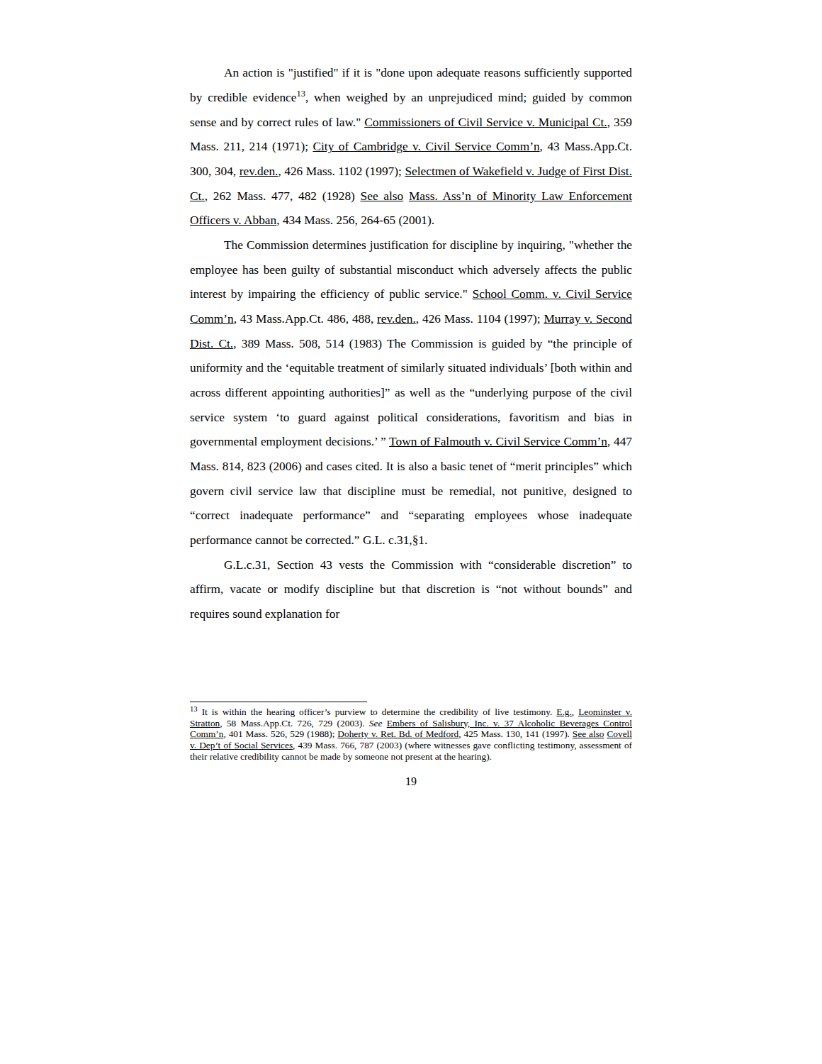An action is "justified" if it is "done upon adequate reasons sufficiently supported by credible evidence13, when weighed by an unprejudiced mind; guided by common sense and by correct rules of law." Commissioners of Civil Service v. Municipal Ct., 359 Mass. 211, 214 (1971); City of Cambridge v. Civil Service Comm’n, 43 Mass.App.Ct. 300, 304, rev.den., 426 Mass. 1102 (1997); Selectmen of Wakefield v. Judge of First Dist. Ct., 262 Mass. 477, 482 (1928) See also Mass. Ass’n of Minority Law Enforcement Officers v. Abban, 434 Mass. 256, 264-65 (2001).
The Commission determines justification for discipline by inquiring, "whether the employee has been guilty of substantial misconduct which adversely affects the public interest by impairing the efficiency of public service." School Comm. v. Civil Service Comm’n, 43 Mass.App.Ct. 486, 488, rev.den., 426 Mass. 1104 (1997); Murray v. Second Dist. Ct., 389 Mass. 508, 514 (1983) The Commission is guided by “the principle of uniformity and the ‘equitable treatment of similarly situated individuals’ [both within and across different appointing authorities]” as well as the “underlying purpose of the civil service system ‘to guard against political considerations, favoritism and bias in governmental employment decisions.’ ” Town of Falmouth v. Civil Service Comm’n, 447 Mass. 814, 823 (2006) and cases cited. It is also a basic tenet of “merit principles” which govern civil service law that discipline must be remedial, not punitive, designed to “correct inadequate performance” and “separating employees whose inadequate performance cannot be corrected.” G.L. c.31,§1.
G.L.c.31, Section 43 vests the Commission with “considerable discretion” to affirm, vacate or modify discipline but that discretion is “not without bounds” and requires sound explanation for
13 It is within the hearing officer’s purview to determine the credibility of live testimony. E.g., Leominster v. Stratton, 58 Mass.App.Ct. 726, 729 (2003). See Embers of Salisbury, Inc. v. 37 Alcoholic Beverages Control Comm’n, 401 Mass. 526, 529 (1988); Doherty v. Ret. Bd. of Medford, 425 Mass. 130, 141 (1997). See also Covell v. Dep’t of Social Services, 439 Mass. 766, 787 (2003) (where witnesses gave conflicting testimony, assessment of their relative credibility cannot be made by someone not present at the hearing).
19